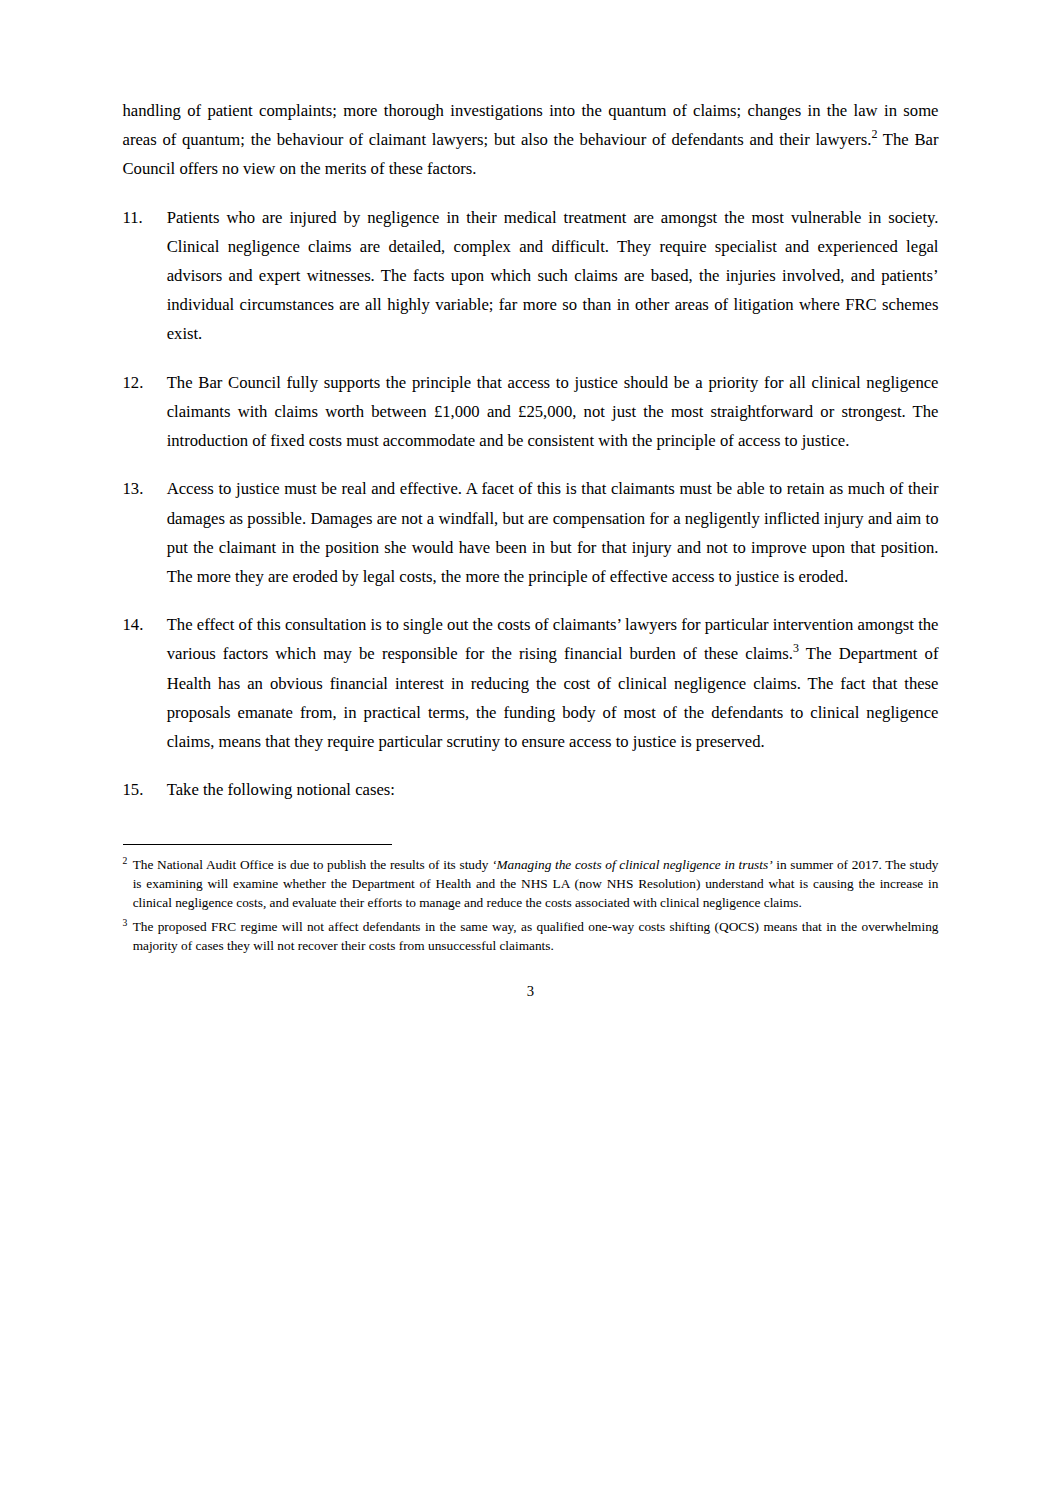handling of patient complaints; more thorough investigations into the quantum of claims; changes in the law in some areas of quantum; the behaviour of claimant lawyers; but also the behaviour of defendants and their lawyers.2 The Bar Council offers no view on the merits of these factors.
11.
Patients who are injured by negligence in their medical treatment are amongst the most vulnerable in society. Clinical negligence claims are detailed, complex and difficult. They require specialist and experienced legal advisors and expert witnesses. The facts upon which such claims are based, the injuries involved, and patients’ individual circumstances are all highly variable; far more so than in other areas of litigation where FRC schemes exist.
12.
The Bar Council fully supports the principle that access to justice should be a priority for all clinical negligence claimants with claims worth between £1,000 and £25,000, not just the most straightforward or strongest. The introduction of fixed costs must accommodate and be consistent with the principle of access to justice.
13.
Access to justice must be real and effective. A facet of this is that claimants must be able to retain as much of their damages as possible. Damages are not a windfall, but are compensation for a negligently inflicted injury and aim to put the claimant in the position she would have been in but for that injury and not to improve upon that position. The more they are eroded by legal costs, the more the principle of effective access to justice is eroded.
14.
The effect of this consultation is to single out the costs of claimants’ lawyers for particular intervention amongst the various factors which may be responsible for the rising financial burden of these claims.3 The Department of Health has an obvious financial interest in reducing the cost of clinical negligence claims. The fact that these proposals emanate from, in practical terms, the funding body of most of the defendants to clinical negligence claims, means that they require particular scrutiny to ensure access to justice is preserved.
15.
Take the following notional cases:
2 The National Audit Office is due to publish the results of its study ‘Managing the costs of clinical negligence in trusts’ in summer of 2017. The study is examining will examine whether the Department of Health and the NHS LA (now NHS Resolution) understand what is causing the increase in clinical negligence costs, and evaluate their efforts to manage and reduce the costs associated with clinical negligence claims.
3 The proposed FRC regime will not affect defendants in the same way, as qualified one-way costs shifting (QOCS) means that in the overwhelming majority of cases they will not recover their costs from unsuccessful claimants.
3